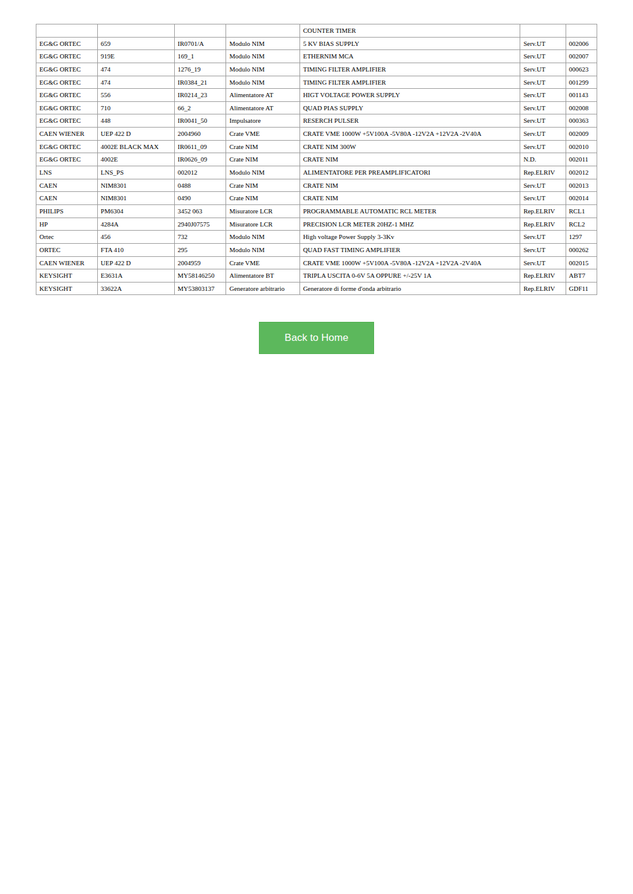| | | | | COUNTER TIMER | | |
| EG&G ORTEC | 659 | IR0701/A | Modulo NIM | 5 KV BIAS SUPPLY | Serv.UT | 002006 |
| EG&G ORTEC | 919E | 169_1 | Modulo NIM | ETHERNIM MCA | Serv.UT | 002007 |
| EG&G ORTEC | 474 | 1276_19 | Modulo NIM | TIMING FILTER AMPLIFIER | Serv.UT | 000623 |
| EG&G ORTEC | 474 | IR0384_21 | Modulo NIM | TIMING FILTER AMPLIFIER | Serv.UT | 001299 |
| EG&G ORTEC | 556 | IR0214_23 | Alimentatore AT | HIGT VOLTAGE POWER SUPPLY | Serv.UT | 001143 |
| EG&G ORTEC | 710 | 66_2 | Alimentatore AT | QUAD PIAS SUPPLY | Serv.UT | 002008 |
| EG&G ORTEC | 448 | IR0041_50 | Impulsatore | RESERCH PULSER | Serv.UT | 000363 |
| CAEN WIENER | UEP 422 D | 2004960 | Crate VME | CRATE VME 1000W +5V100A -5V80A -12V2A +12V2A -2V40A | Serv.UT | 002009 |
| EG&G ORTEC | 4002E BLACK MAX | IR0611_09 | Crate NIM | CRATE NIM 300W | Serv.UT | 002010 |
| EG&G ORTEC | 4002E | IR0626_09 | Crate NIM | CRATE NIM | N.D. | 002011 |
| LNS | LNS_PS | 002012 | Modulo NIM | ALIMENTATORE PER PREAMPLIFICATORI | Rep.ELRIV | 002012 |
| CAEN | NIM8301 | 0488 | Crate NIM | CRATE NIM | Serv.UT | 002013 |
| CAEN | NIM8301 | 0490 | Crate NIM | CRATE NIM | Serv.UT | 002014 |
| PHILIPS | PM6304 | 3452 063 | Misuratore LCR | PROGRAMMABLE AUTOMATIC RCL METER | Rep.ELRIV | RCL1 |
| HP | 4284A | 2940J07575 | Misuratore LCR | PRECISION LCR METER 20HZ-1 MHZ | Rep.ELRIV | RCL2 |
| Ortec | 456 | 732 | Modulo NIM | High voltage Power Supply 3-3Kv | Serv.UT | 1297 |
| ORTEC | FTA 410 | 295 | Modulo NIM | QUAD FAST TIMING AMPLIFIER | Serv.UT | 000262 |
| CAEN WIENER | UEP 422 D | 2004959 | Crate VME | CRATE VME 1000W +5V100A -5V80A -12V2A +12V2A -2V40A | Serv.UT | 002015 |
| KEYSIGHT | E3631A | MY58146250 | Alimentatore BT | TRIPLA USCITA 0-6V 5A OPPURE +/-25V 1A | Rep.ELRIV | ABT7 |
| KEYSIGHT | 33622A | MY53803137 | Generatore arbitrario | Generatore di forme d'onda arbitrario | Rep.ELRIV | GDF11 |
Back to Home